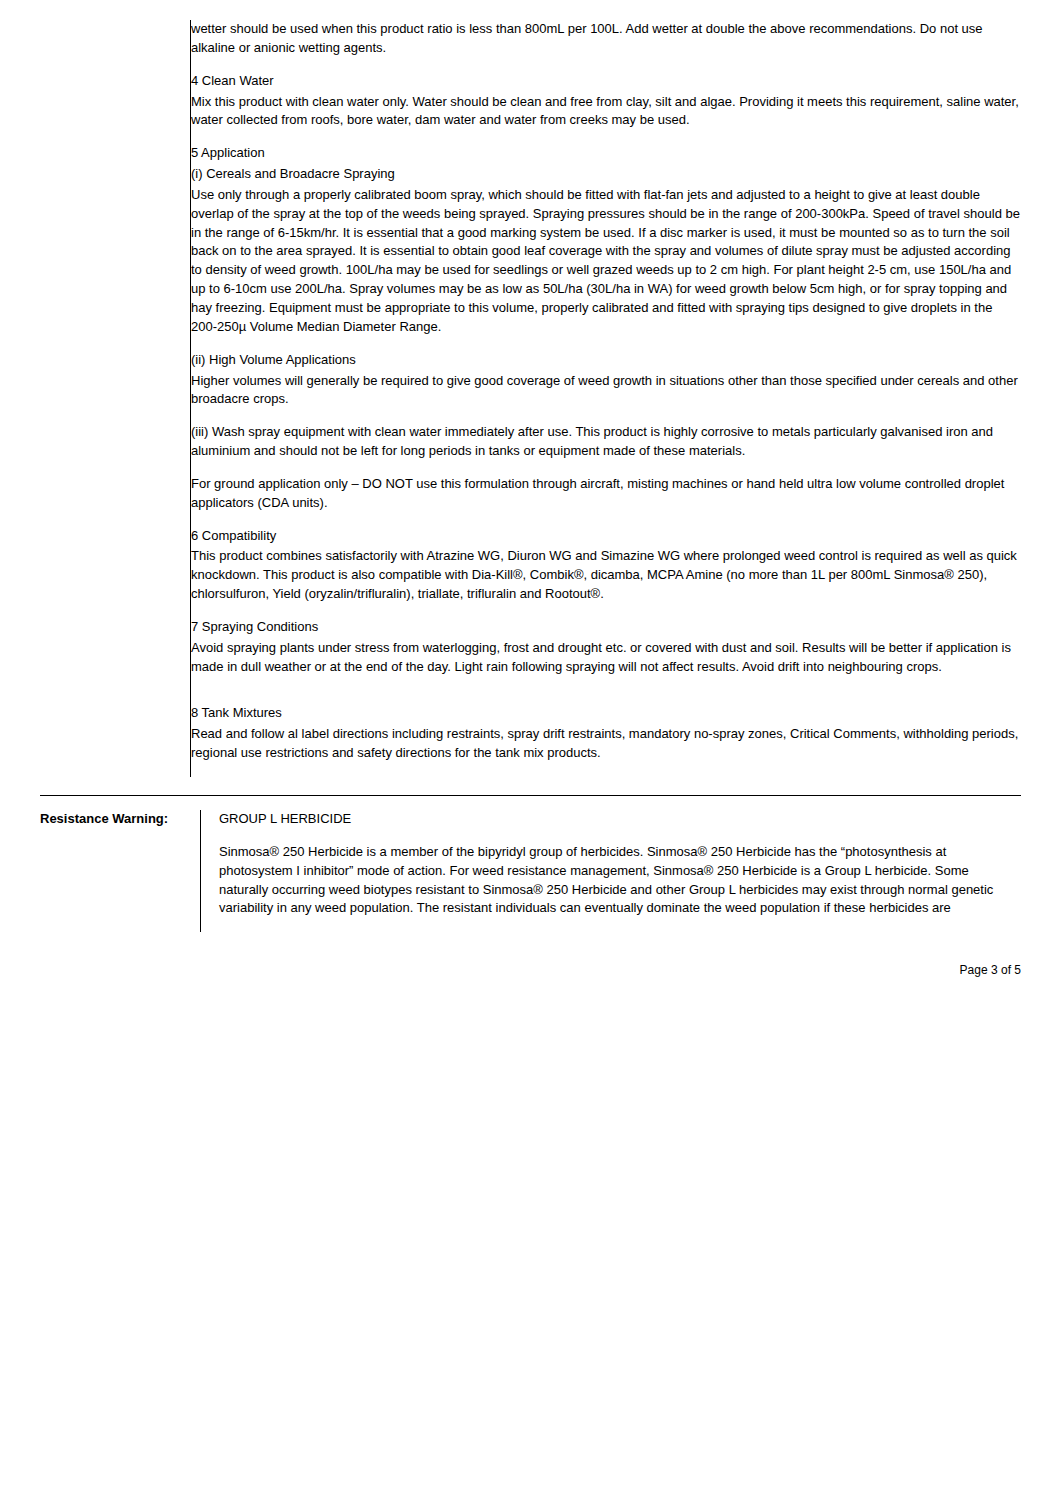| | wetter should be used when this product ratio is less than 800mL per 100L. Add wetter at double the above recommendations. Do not use alkaline or anionic wetting agents. 4 Clean Water Mix this product with clean water only. Water should be clean and free from clay, silt and algae. Providing it meets this requirement, saline water, water collected from roofs, bore water, dam water and water from creeks may be used. 5 Application (i) Cereals and Broadacre Spraying Use only through a properly calibrated boom spray, which should be fitted with flat-fan jets and adjusted to a height to give at least double overlap of the spray at the top of the weeds being sprayed. Spraying pressures should be in the range of 200-300kPa. Speed of travel should be in the range of 6-15km/hr. It is essential that a good marking system be used. If a disc marker is used, it must be mounted so as to turn the soil back on to the area sprayed. It is essential to obtain good leaf coverage with the spray and volumes of dilute spray must be adjusted according to density of weed growth. 100L/ha may be used for seedlings or well grazed weeds up to 2 cm high. For plant height 2-5 cm, use 150L/ha and up to 6-10cm use 200L/ha. Spray volumes may be as low as 50L/ha (30L/ha in WA) for weed growth below 5cm high, or for spray topping and hay freezing. Equipment must be appropriate to this volume, properly calibrated and fitted with spraying tips designed to give droplets in the 200-250µ Volume Median Diameter Range. (ii) High Volume Applications Higher volumes will generally be required to give good coverage of weed growth in situations other than those specified under cereals and other broadacre crops. (iii) Wash spray equipment with clean water immediately after use. This product is highly corrosive to metals particularly galvanised iron and aluminium and should not be left for long periods in tanks or equipment made of these materials. For ground application only – DO NOT use this formulation through aircraft, misting machines or hand held ultra low volume controlled droplet applicators (CDA units). 6 Compatibility This product combines satisfactorily with Atrazine WG, Diuron WG and Simazine WG where prolonged weed control is required as well as quick knockdown. This product is also compatible with Dia-Kill®, Combik®, dicamba, MCPA Amine (no more than 1L per 800mL Sinmosa® 250), chlorsulfuron, Yield (oryzalin/trifluralin), triallate, trifluralin and Rootout®. 7 Spraying Conditions Avoid spraying plants under stress from waterlogging, frost and drought etc. or covered with dust and soil. Results will be better if application is made in dull weather or at the end of the day. Light rain following spraying will not affect results. Avoid drift into neighbouring crops. 8 Tank Mixtures Read and follow al label directions including restraints, spray drift restraints, mandatory no-spray zones, Critical Comments, withholding periods, regional use restrictions and safety directions for the tank mix products. |
| Resistance Warning: | GROUP L HERBICIDE Sinmosa® 250 Herbicide is a member of the bipyridyl group of herbicides. Sinmosa® 250 Herbicide has the “photosynthesis at photosystem I inhibitor” mode of action. For weed resistance management, Sinmosa® 250 Herbicide is a Group L herbicide. Some naturally occurring weed biotypes resistant to Sinmosa® 250 Herbicide and other Group L herbicides may exist through normal genetic variability in any weed population. The resistant individuals can eventually dominate the weed population if these herbicides are |
Page 3 of 5